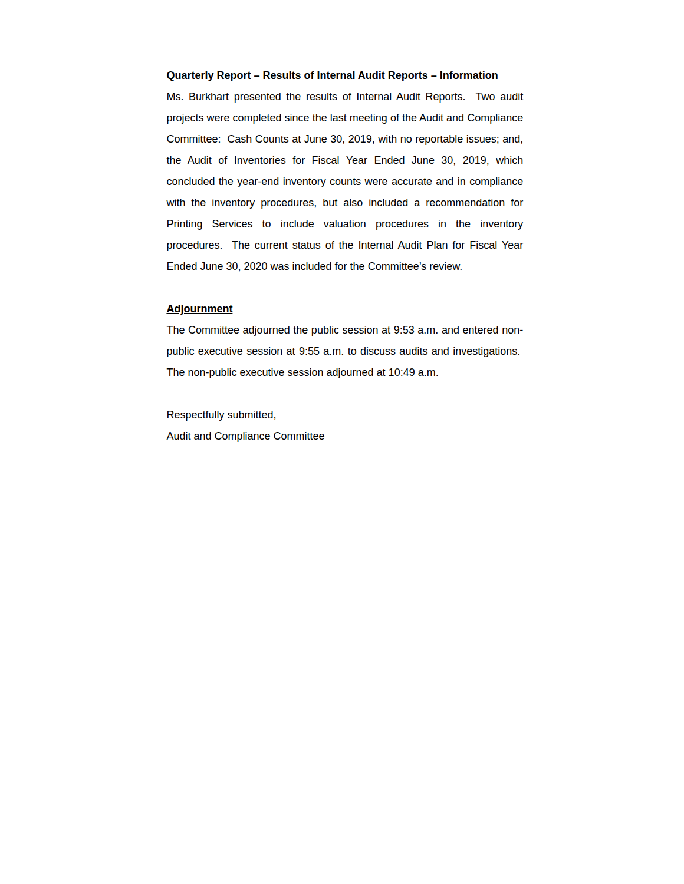Quarterly Report – Results of Internal Audit Reports – Information
Ms. Burkhart presented the results of Internal Audit Reports. Two audit projects were completed since the last meeting of the Audit and Compliance Committee: Cash Counts at June 30, 2019, with no reportable issues; and, the Audit of Inventories for Fiscal Year Ended June 30, 2019, which concluded the year-end inventory counts were accurate and in compliance with the inventory procedures, but also included a recommendation for Printing Services to include valuation procedures in the inventory procedures. The current status of the Internal Audit Plan for Fiscal Year Ended June 30, 2020 was included for the Committee’s review.
Adjournment
The Committee adjourned the public session at 9:53 a.m. and entered non-public executive session at 9:55 a.m. to discuss audits and investigations. The non-public executive session adjourned at 10:49 a.m.
Respectfully submitted,
Audit and Compliance Committee